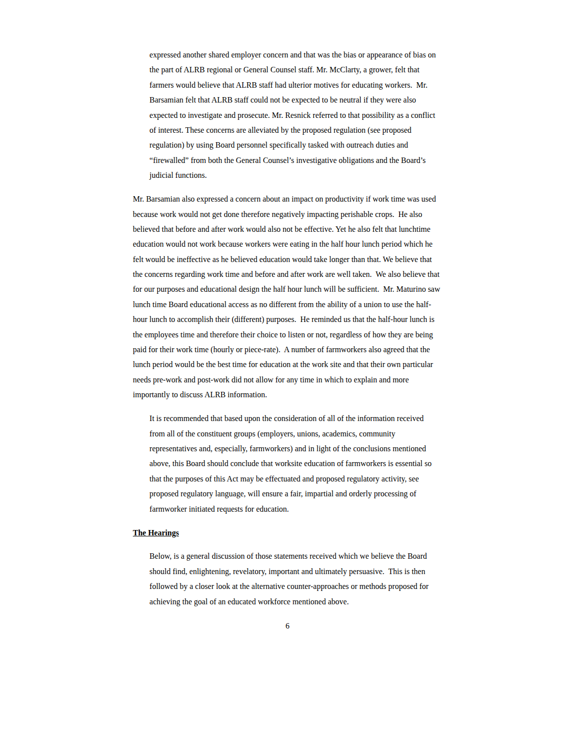expressed another shared employer concern and that was the bias or appearance of bias on the part of ALRB regional or General Counsel staff. Mr. McClarty, a grower, felt that farmers would believe that ALRB staff had ulterior motives for educating workers. Mr. Barsamian felt that ALRB staff could not be expected to be neutral if they were also expected to investigate and prosecute. Mr. Resnick referred to that possibility as a conflict of interest. These concerns are alleviated by the proposed regulation (see proposed regulation) by using Board personnel specifically tasked with outreach duties and “firewalled” from both the General Counsel’s investigative obligations and the Board’s judicial functions.
Mr. Barsamian also expressed a concern about an impact on productivity if work time was used because work would not get done therefore negatively impacting perishable crops. He also believed that before and after work would also not be effective. Yet he also felt that lunchtime education would not work because workers were eating in the half hour lunch period which he felt would be ineffective as he believed education would take longer than that. We believe that the concerns regarding work time and before and after work are well taken. We also believe that for our purposes and educational design the half hour lunch will be sufficient. Mr. Maturino saw lunch time Board educational access as no different from the ability of a union to use the half-hour lunch to accomplish their (different) purposes. He reminded us that the half-hour lunch is the employees time and therefore their choice to listen or not, regardless of how they are being paid for their work time (hourly or piece-rate). A number of farmworkers also agreed that the lunch period would be the best time for education at the work site and that their own particular needs pre-work and post-work did not allow for any time in which to explain and more importantly to discuss ALRB information.
It is recommended that based upon the consideration of all of the information received from all of the constituent groups (employers, unions, academics, community representatives and, especially, farmworkers) and in light of the conclusions mentioned above, this Board should conclude that worksite education of farmworkers is essential so that the purposes of this Act may be effectuated and proposed regulatory activity, see proposed regulatory language, will ensure a fair, impartial and orderly processing of farmworker initiated requests for education.
The Hearings
Below, is a general discussion of those statements received which we believe the Board should find, enlightening, revelatory, important and ultimately persuasive. This is then followed by a closer look at the alternative counter-approaches or methods proposed for achieving the goal of an educated workforce mentioned above.
6